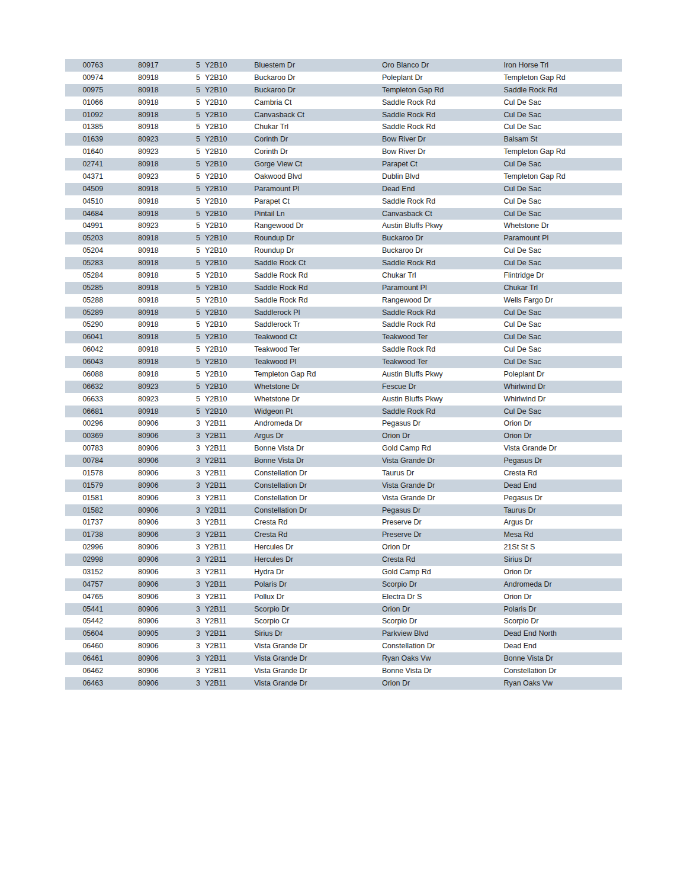| 00763 | 80917 | 5 | Y2B10 | Bluestem Dr | Oro Blanco Dr | Iron Horse Trl |
| 00974 | 80918 | 5 | Y2B10 | Buckaroo Dr | Poleplant Dr | Templeton Gap Rd |
| 00975 | 80918 | 5 | Y2B10 | Buckaroo Dr | Templeton Gap Rd | Saddle Rock Rd |
| 01066 | 80918 | 5 | Y2B10 | Cambria Ct | Saddle Rock Rd | Cul De Sac |
| 01092 | 80918 | 5 | Y2B10 | Canvasback Ct | Saddle Rock Rd | Cul De Sac |
| 01385 | 80918 | 5 | Y2B10 | Chukar Trl | Saddle Rock Rd | Cul De Sac |
| 01639 | 80923 | 5 | Y2B10 | Corinth Dr | Bow River Dr | Balsam St |
| 01640 | 80923 | 5 | Y2B10 | Corinth Dr | Bow River Dr | Templeton Gap Rd |
| 02741 | 80918 | 5 | Y2B10 | Gorge View Ct | Parapet Ct | Cul De Sac |
| 04371 | 80923 | 5 | Y2B10 | Oakwood Blvd | Dublin Blvd | Templeton Gap Rd |
| 04509 | 80918 | 5 | Y2B10 | Paramount Pl | Dead End | Cul De Sac |
| 04510 | 80918 | 5 | Y2B10 | Parapet Ct | Saddle Rock Rd | Cul De Sac |
| 04684 | 80918 | 5 | Y2B10 | Pintail Ln | Canvasback Ct | Cul De Sac |
| 04991 | 80923 | 5 | Y2B10 | Rangewood Dr | Austin Bluffs Pkwy | Whetstone Dr |
| 05203 | 80918 | 5 | Y2B10 | Roundup Dr | Buckaroo Dr | Paramount Pl |
| 05204 | 80918 | 5 | Y2B10 | Roundup Dr | Buckaroo Dr | Cul De Sac |
| 05283 | 80918 | 5 | Y2B10 | Saddle Rock Ct | Saddle Rock Rd | Cul De Sac |
| 05284 | 80918 | 5 | Y2B10 | Saddle Rock Rd | Chukar Trl | Flintridge Dr |
| 05285 | 80918 | 5 | Y2B10 | Saddle Rock Rd | Paramount Pl | Chukar Trl |
| 05288 | 80918 | 5 | Y2B10 | Saddle Rock Rd | Rangewood Dr | Wells Fargo Dr |
| 05289 | 80918 | 5 | Y2B10 | Saddlerock Pl | Saddle Rock Rd | Cul De Sac |
| 05290 | 80918 | 5 | Y2B10 | Saddlerock Tr | Saddle Rock Rd | Cul De Sac |
| 06041 | 80918 | 5 | Y2B10 | Teakwood Ct | Teakwood Ter | Cul De Sac |
| 06042 | 80918 | 5 | Y2B10 | Teakwood Ter | Saddle Rock Rd | Cul De Sac |
| 06043 | 80918 | 5 | Y2B10 | Teakwood Pl | Teakwood Ter | Cul De Sac |
| 06088 | 80918 | 5 | Y2B10 | Templeton Gap Rd | Austin Bluffs Pkwy | Poleplant Dr |
| 06632 | 80923 | 5 | Y2B10 | Whetstone Dr | Fescue Dr | Whirlwind Dr |
| 06633 | 80923 | 5 | Y2B10 | Whetstone Dr | Austin Bluffs Pkwy | Whirlwind Dr |
| 06681 | 80918 | 5 | Y2B10 | Widgeon Pt | Saddle Rock Rd | Cul De Sac |
| 00296 | 80906 | 3 | Y2B11 | Andromeda Dr | Pegasus Dr | Orion Dr |
| 00369 | 80906 | 3 | Y2B11 | Argus Dr | Orion Dr | Orion Dr |
| 00783 | 80906 | 3 | Y2B11 | Bonne Vista Dr | Gold Camp Rd | Vista Grande Dr |
| 00784 | 80906 | 3 | Y2B11 | Bonne Vista Dr | Vista Grande Dr | Pegasus Dr |
| 01578 | 80906 | 3 | Y2B11 | Constellation Dr | Taurus Dr | Cresta Rd |
| 01579 | 80906 | 3 | Y2B11 | Constellation Dr | Vista Grande Dr | Dead End |
| 01581 | 80906 | 3 | Y2B11 | Constellation Dr | Vista Grande Dr | Pegasus Dr |
| 01582 | 80906 | 3 | Y2B11 | Constellation Dr | Pegasus Dr | Taurus Dr |
| 01737 | 80906 | 3 | Y2B11 | Cresta Rd | Preserve Dr | Argus Dr |
| 01738 | 80906 | 3 | Y2B11 | Cresta Rd | Preserve Dr | Mesa Rd |
| 02996 | 80906 | 3 | Y2B11 | Hercules Dr | Orion Dr | 21St St S |
| 02998 | 80906 | 3 | Y2B11 | Hercules Dr | Cresta Rd | Sirius Dr |
| 03152 | 80906 | 3 | Y2B11 | Hydra Dr | Gold Camp Rd | Orion Dr |
| 04757 | 80906 | 3 | Y2B11 | Polaris Dr | Scorpio Dr | Andromeda Dr |
| 04765 | 80906 | 3 | Y2B11 | Pollux Dr | Electra Dr S | Orion Dr |
| 05441 | 80906 | 3 | Y2B11 | Scorpio Dr | Orion Dr | Polaris Dr |
| 05442 | 80906 | 3 | Y2B11 | Scorpio Cr | Scorpio Dr | Scorpio Dr |
| 05604 | 80905 | 3 | Y2B11 | Sirius Dr | Parkview Blvd | Dead End North |
| 06460 | 80906 | 3 | Y2B11 | Vista Grande Dr | Constellation Dr | Dead End |
| 06461 | 80906 | 3 | Y2B11 | Vista Grande Dr | Ryan Oaks Vw | Bonne Vista Dr |
| 06462 | 80906 | 3 | Y2B11 | Vista Grande Dr | Bonne Vista Dr | Constellation Dr |
| 06463 | 80906 | 3 | Y2B11 | Vista Grande Dr | Orion Dr | Ryan Oaks Vw |